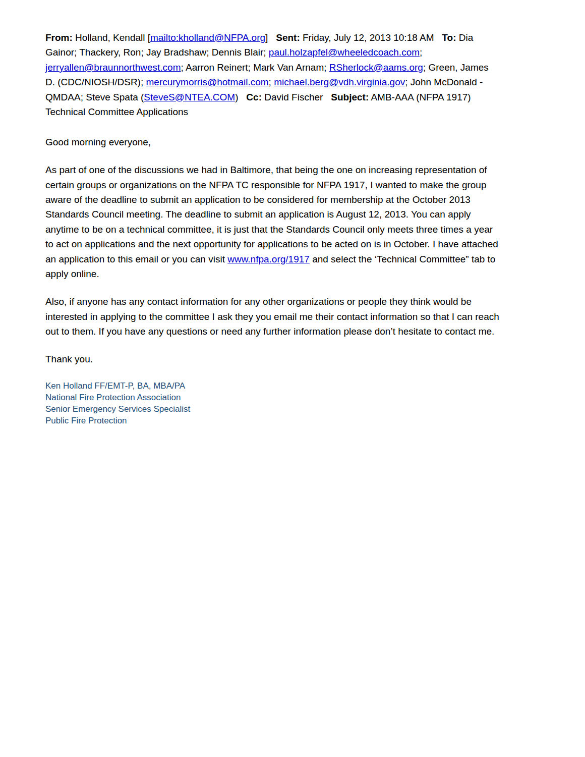From: Holland, Kendall [mailto:kholland@NFPA.org] Sent: Friday, July 12, 2013 10:18 AM To: Dia Gainor; Thackery, Ron; Jay Bradshaw; Dennis Blair; paul.holzapfel@wheeledcoach.com; jerryallen@braunnorthwest.com; Aarron Reinert; Mark Van Arnam; RSherlock@aams.org; Green, James D. (CDC/NIOSH/DSR); mercurymorris@hotmail.com; michael.berg@vdh.virginia.gov; John McDonald - QMDAA; Steve Spata (SteveS@NTEA.COM) Cc: David Fischer Subject: AMB-AAA (NFPA 1917) Technical Committee Applications
Good morning everyone,
As part of one of the discussions we had in Baltimore, that being the one on increasing representation of certain groups or organizations on the NFPA TC responsible for NFPA 1917, I wanted to make the group aware of the deadline to submit an application to be considered for membership at the October 2013 Standards Council meeting. The deadline to submit an application is August 12, 2013. You can apply anytime to be on a technical committee, it is just that the Standards Council only meets three times a year to act on applications and the next opportunity for applications to be acted on is in October. I have attached an application to this email or you can visit www.nfpa.org/1917 and select the ‘Technical Committee” tab to apply online.
Also, if anyone has any contact information for any other organizations or people they think would be interested in applying to the committee I ask they you email me their contact information so that I can reach out to them. If you have any questions or need any further information please don’t hesitate to contact me.
Thank you.
Ken Holland FF/EMT-P, BA, MBA/PA
National Fire Protection Association
Senior Emergency Services Specialist
Public Fire Protection